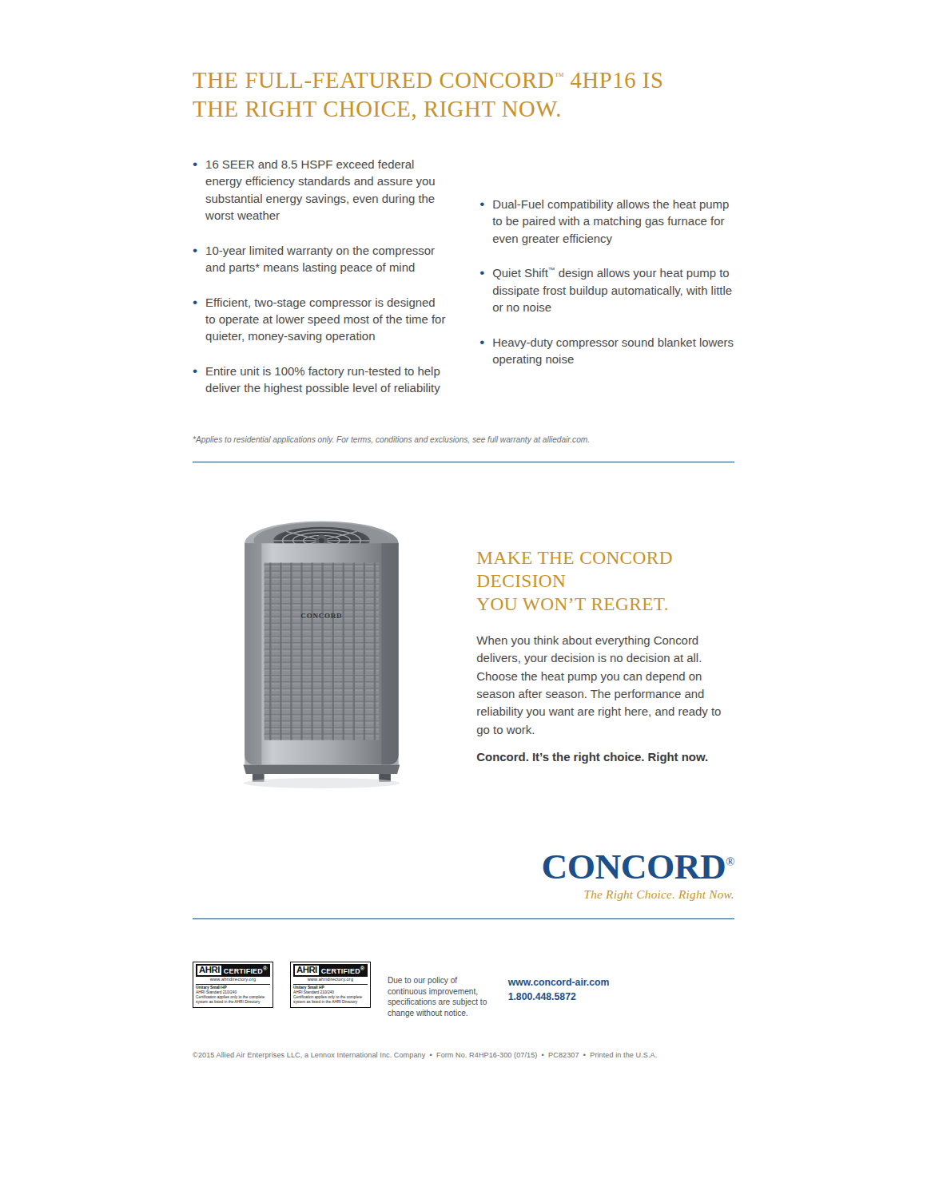The Full-Featured Concord™ 4HP16 is
the Right Choice, Right Now.
16 SEER and 8.5 HSPF exceed federal energy efficiency standards and assure you substantial energy savings, even during the worst weather
10-year limited warranty on the compressor and parts* means lasting peace of mind
Efficient, two-stage compressor is designed to operate at lower speed most of the time for quieter, money-saving operation
Entire unit is 100% factory run-tested to help deliver the highest possible level of reliability
Dual-Fuel compatibility allows the heat pump to be paired with a matching gas furnace for even greater efficiency
Quiet Shift™ design allows your heat pump to dissipate frost buildup automatically, with little or no noise
Heavy-duty compressor sound blanket lowers operating noise
*Applies to residential applications only. For terms, conditions and exclusions, see full warranty at alliedair.com.
CONCORD
Make the Concord Decision
You Won’t Regret.
When you think about everything Concord delivers, your decision is no decision at all. Choose the heat pump you can depend on season after season. The performance and reliability you want are right here, and ready to go to work.
Concord. It’s the right choice. Right now.
CONCORD®
The Right Choice. Right Now.
AHRI CERTIFIED®
www.ahridirectory.org
Unitary Small HP
AHRI Standard 210/240
Certification applies only to the complete system as listed in the AHRI Directory
AHRI CERTIFIED®
www.ahridirectory.org
Unitary Small HP
AHRI Standard 210/240
Certification applies only to the complete system as listed in the AHRI Directory
Due to our policy of continuous improvement, specifications are subject to change without notice.
www.concord-air.com
1.800.448.5872
©2015 Allied Air Enterprises LLC, a Lennox International Inc. Company • Form No. R4HP16-300 (07/15) • PC82307 • Printed in the U.S.A.